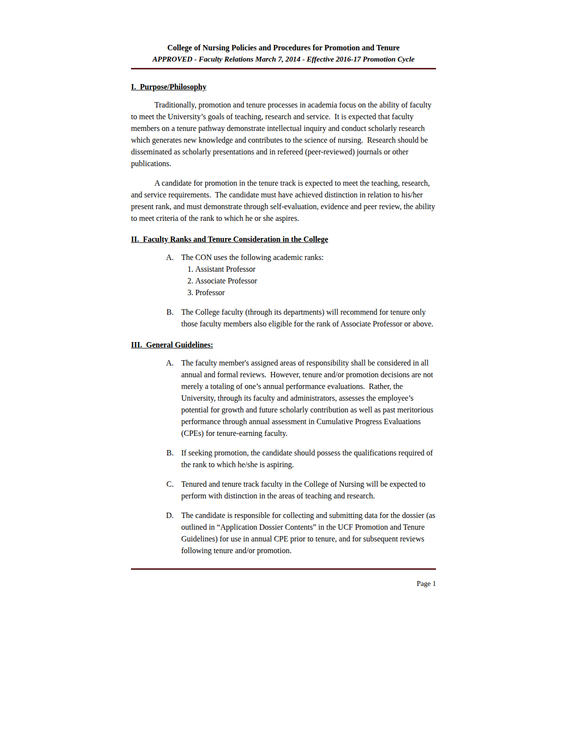College of Nursing Policies and Procedures for Promotion and Tenure
APPROVED - Faculty Relations March 7, 2014 - Effective 2016-17 Promotion Cycle
I. Purpose/Philosophy
Traditionally, promotion and tenure processes in academia focus on the ability of faculty to meet the University’s goals of teaching, research and service. It is expected that faculty members on a tenure pathway demonstrate intellectual inquiry and conduct scholarly research which generates new knowledge and contributes to the science of nursing. Research should be disseminated as scholarly presentations and in refereed (peer-reviewed) journals or other publications.
A candidate for promotion in the tenure track is expected to meet the teaching, research, and service requirements. The candidate must have achieved distinction in relation to his/her present rank, and must demonstrate through self-evaluation, evidence and peer review, the ability to meet criteria of the rank to which he or she aspires.
II. Faculty Ranks and Tenure Consideration in the College
The CON uses the following academic ranks:
Assistant Professor
Associate Professor
Professor
The College faculty (through its departments) will recommend for tenure only those faculty members also eligible for the rank of Associate Professor or above.
III. General Guidelines:
The faculty member's assigned areas of responsibility shall be considered in all annual and formal reviews. However, tenure and/or promotion decisions are not merely a totaling of one’s annual performance evaluations. Rather, the University, through its faculty and administrators, assesses the employee’s potential for growth and future scholarly contribution as well as past meritorious performance through annual assessment in Cumulative Progress Evaluations (CPEs) for tenure-earning faculty.
If seeking promotion, the candidate should possess the qualifications required of the rank to which he/she is aspiring.
Tenured and tenure track faculty in the College of Nursing will be expected to perform with distinction in the areas of teaching and research.
The candidate is responsible for collecting and submitting data for the dossier (as outlined in “Application Dossier Contents” in the UCF Promotion and Tenure Guidelines) for use in annual CPE prior to tenure, and for subsequent reviews following tenure and/or promotion.
Page 1